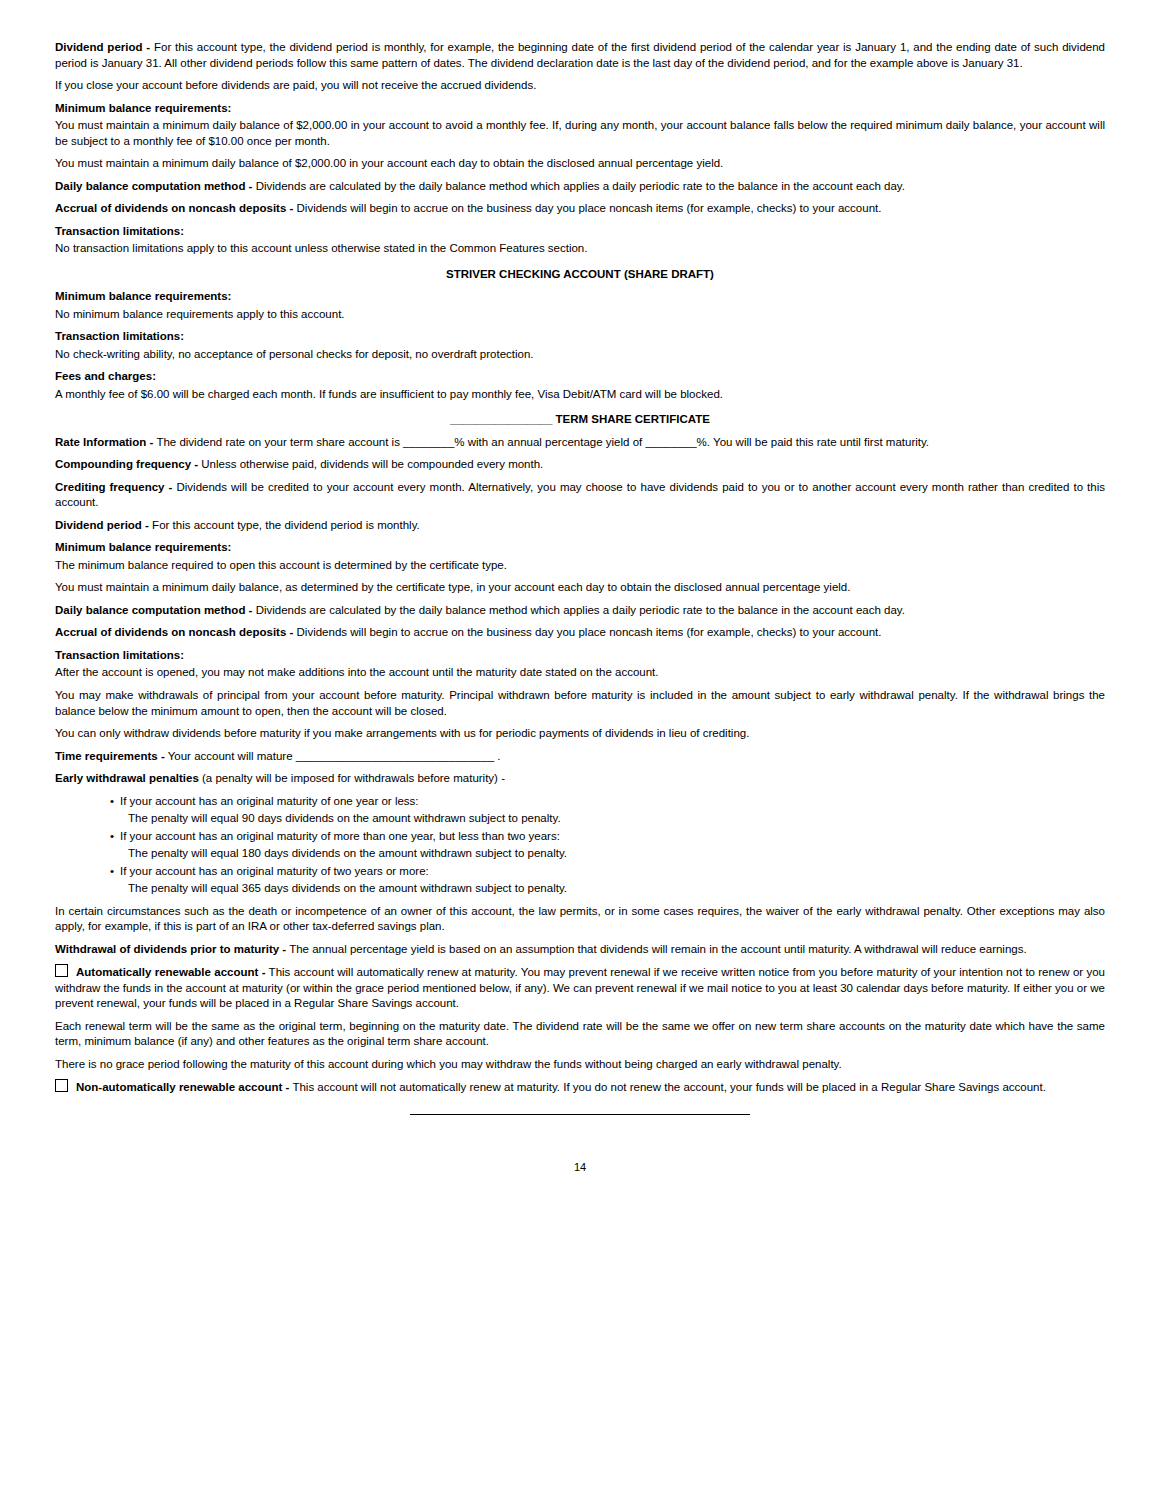Dividend period - For this account type, the dividend period is monthly, for example, the beginning date of the first dividend period of the calendar year is January 1, and the ending date of such dividend period is January 31. All other dividend periods follow this same pattern of dates. The dividend declaration date is the last day of the dividend period, and for the example above is January 31.
If you close your account before dividends are paid, you will not receive the accrued dividends.
Minimum balance requirements:
You must maintain a minimum daily balance of $2,000.00 in your account to avoid a monthly fee. If, during any month, your account balance falls below the required minimum daily balance, your account will be subject to a monthly fee of $10.00 once per month.
You must maintain a minimum daily balance of $2,000.00 in your account each day to obtain the disclosed annual percentage yield.
Daily balance computation method - Dividends are calculated by the daily balance method which applies a daily periodic rate to the balance in the account each day.
Accrual of dividends on noncash deposits - Dividends will begin to accrue on the business day you place noncash items (for example, checks) to your account.
Transaction limitations:
No transaction limitations apply to this account unless otherwise stated in the Common Features section.
STRIVER CHECKING ACCOUNT (SHARE DRAFT)
Minimum balance requirements:
No minimum balance requirements apply to this account.
Transaction limitations:
No check-writing ability, no acceptance of personal checks for deposit, no overdraft protection.
Fees and charges:
A monthly fee of $6.00 will be charged each month. If funds are insufficient to pay monthly fee, Visa Debit/ATM card will be blocked.
________________ TERM SHARE CERTIFICATE
Rate Information - The dividend rate on your term share account is ________% with an annual percentage yield of ________%. You will be paid this rate until first maturity.
Compounding frequency - Unless otherwise paid, dividends will be compounded every month.
Crediting frequency - Dividends will be credited to your account every month. Alternatively, you may choose to have dividends paid to you or to another account every month rather than credited to this account.
Dividend period - For this account type, the dividend period is monthly.
Minimum balance requirements:
The minimum balance required to open this account is determined by the certificate type.
You must maintain a minimum daily balance, as determined by the certificate type, in your account each day to obtain the disclosed annual percentage yield.
Daily balance computation method - Dividends are calculated by the daily balance method which applies a daily periodic rate to the balance in the account each day.
Accrual of dividends on noncash deposits - Dividends will begin to accrue on the business day you place noncash items (for example, checks) to your account.
Transaction limitations:
After the account is opened, you may not make additions into the account until the maturity date stated on the account.
You may make withdrawals of principal from your account before maturity. Principal withdrawn before maturity is included in the amount subject to early withdrawal penalty. If the withdrawal brings the balance below the minimum amount to open, then the account will be closed.
You can only withdraw dividends before maturity if you make arrangements with us for periodic payments of dividends in lieu of crediting.
Time requirements - Your account will mature _______________________________ .
Early withdrawal penalties (a penalty will be imposed for withdrawals before maturity) -
•If your account has an original maturity of one year or less:
The penalty will equal 90 days dividends on the amount withdrawn subject to penalty.
•If your account has an original maturity of more than one year, but less than two years:
The penalty will equal 180 days dividends on the amount withdrawn subject to penalty.
•If your account has an original maturity of two years or more:
The penalty will equal 365 days dividends on the amount withdrawn subject to penalty.
In certain circumstances such as the death or incompetence of an owner of this account, the law permits, or in some cases requires, the waiver of the early withdrawal penalty. Other exceptions may also apply, for example, if this is part of an IRA or other tax-deferred savings plan.
Withdrawal of dividends prior to maturity - The annual percentage yield is based on an assumption that dividends will remain in the account until maturity. A withdrawal will reduce earnings.
Automatically renewable account - This account will automatically renew at maturity. You may prevent renewal if we receive written notice from you before maturity of your intention not to renew or you withdraw the funds in the account at maturity (or within the grace period mentioned below, if any). We can prevent renewal if we mail notice to you at least 30 calendar days before maturity. If either you or we prevent renewal, your funds will be placed in a Regular Share Savings account.
Each renewal term will be the same as the original term, beginning on the maturity date. The dividend rate will be the same we offer on new term share accounts on the maturity date which have the same term, minimum balance (if any) and other features as the original term share account.
There is no grace period following the maturity of this account during which you may withdraw the funds without being charged an early withdrawal penalty.
Non-automatically renewable account - This account will not automatically renew at maturity. If you do not renew the account, your funds will be placed in a Regular Share Savings account.
14